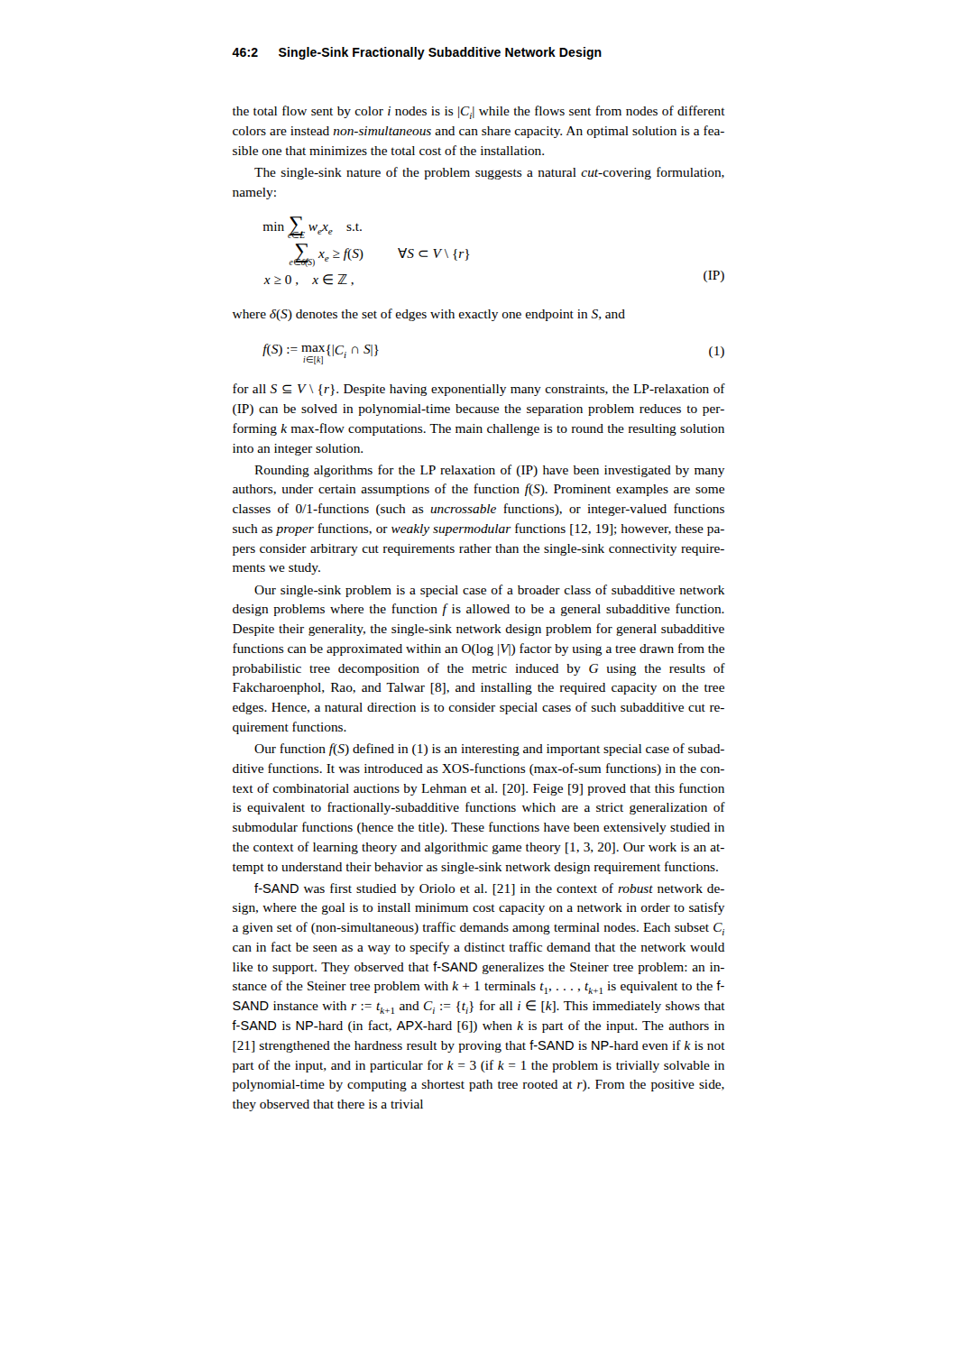46:2 Single-Sink Fractionally Subadditive Network Design
the total flow sent by color i nodes is is |Ci| while the flows sent from nodes of different colors are instead non-simultaneous and can share capacity. An optimal solution is a feasible one that minimizes the total cost of the installation.
The single-sink nature of the problem suggests a natural cut-covering formulation, namely:
min ∑e∈E wexe s.t. ∑e∈δ(S) xe ≥ f(S) ∀S ⊂ V \ {r} x ≥ 0 , x ∈ ℤ ,
(IP)
where δ(S) denotes the set of edges with exactly one endpoint in S, and
f(S) := max i∈[k]{|Ci ∩ S|} (1)
for all S ⊆ V \ {r}. Despite having exponentially many constraints, the LP-relaxation of (IP) can be solved in polynomial-time because the separation problem reduces to performing k max-flow computations. The main challenge is to round the resulting solution into an integer solution.
Rounding algorithms for the LP relaxation of (IP) have been investigated by many authors, under certain assumptions of the function f(S). Prominent examples are some classes of 0/1-functions (such as uncrossable functions), or integer-valued functions such as proper functions, or weakly supermodular functions [12, 19]; however, these papers consider arbitrary cut requirements rather than the single-sink connectivity requirements we study.
Our single-sink problem is a special case of a broader class of subadditive network design problems where the function f is allowed to be a general subadditive function. Despite their generality, the single-sink network design problem for general subadditive functions can be approximated within an O(log |V|) factor by using a tree drawn from the probabilistic tree decomposition of the metric induced by G using the results of Fakcharoenphol, Rao, and Talwar [8], and installing the required capacity on the tree edges. Hence, a natural direction is to consider special cases of such subadditive cut requirement functions.
Our function f(S) defined in (1) is an interesting and important special case of subadditive functions. It was introduced as XOS-functions (max-of-sum functions) in the context of combinatorial auctions by Lehman et al. [20]. Feige [9] proved that this function is equivalent to fractionally-subadditive functions which are a strict generalization of submodular functions (hence the title). These functions have been extensively studied in the context of learning theory and algorithmic game theory [1, 3, 20]. Our work is an attempt to understand their behavior as single-sink network design requirement functions.
f-SAND was first studied by Oriolo et al. [21] in the context of robust network design, where the goal is to install minimum cost capacity on a network in order to satisfy a given set of (non-simultaneous) traffic demands among terminal nodes. Each subset Ci can in fact be seen as a way to specify a distinct traffic demand that the network would like to support. They observed that f-SAND generalizes the Steiner tree problem: an instance of the Steiner tree problem with k + 1 terminals t1, . . . , tk+1 is equivalent to the f-SAND instance with r := tk+1 and Ci := {ti} for all i ∈ [k]. This immediately shows that f-SAND is NP-hard (in fact, APX-hard [6]) when k is part of the input. The authors in [21] strengthened the hardness result by proving that f-SAND is NP-hard even if k is not part of the input, and in particular for k = 3 (if k = 1 the problem is trivially solvable in polynomial-time by computing a shortest path tree rooted at r). From the positive side, they observed that there is a trivial